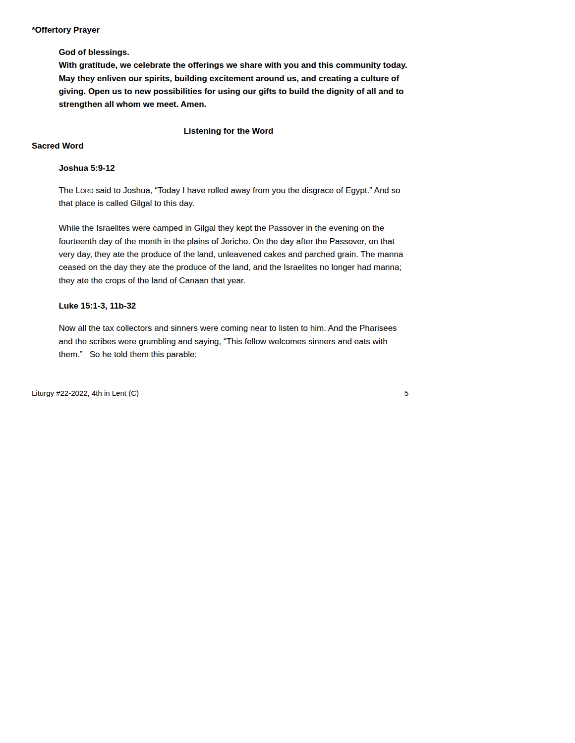*Offertory Prayer
God of blessings.
With gratitude, we celebrate the offerings we share with you and this community today. May they enliven our spirits, building excitement around us, and creating a culture of giving. Open us to new possibilities for using our gifts to build the dignity of all and to strengthen all whom we meet. Amen.
Listening for the Word
Sacred Word
Joshua 5:9-12
The Lord said to Joshua, “Today I have rolled away from you the disgrace of Egypt.” And so that place is called Gilgal to this day.
While the Israelites were camped in Gilgal they kept the Passover in the evening on the fourteenth day of the month in the plains of Jericho. On the day after the Passover, on that very day, they ate the produce of the land, unleavened cakes and parched grain. The manna ceased on the day they ate the produce of the land, and the Israelites no longer had manna; they ate the crops of the land of Canaan that year.
Luke 15:1-3, 11b-32
Now all the tax collectors and sinners were coming near to listen to him. And the Pharisees and the scribes were grumbling and saying, “This fellow welcomes sinners and eats with them.” So he told them this parable:
Liturgy #22-2022, 4th in Lent (C) 5